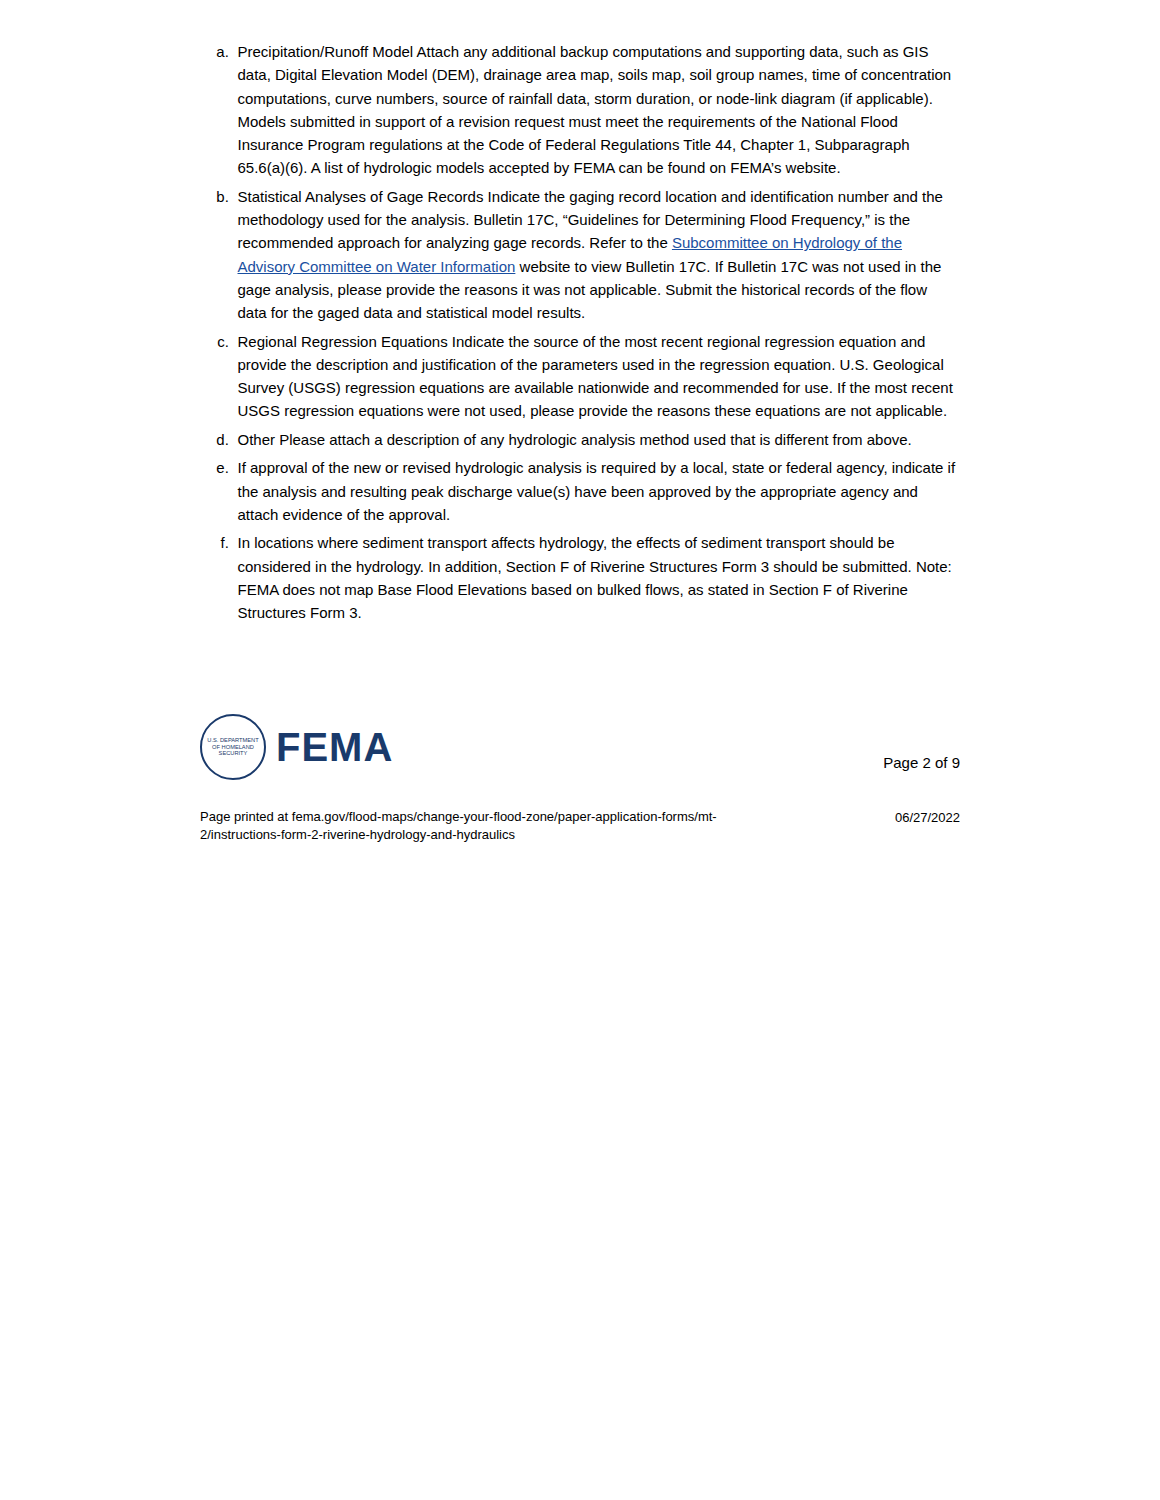Precipitation/Runoff Model Attach any additional backup computations and supporting data, such as GIS data, Digital Elevation Model (DEM), drainage area map, soils map, soil group names, time of concentration computations, curve numbers, source of rainfall data, storm duration, or node-link diagram (if applicable). Models submitted in support of a revision request must meet the requirements of the National Flood Insurance Program regulations at the Code of Federal Regulations Title 44, Chapter 1, Subparagraph 65.6(a)(6). A list of hydrologic models accepted by FEMA can be found on FEMA’s website.
Statistical Analyses of Gage Records Indicate the gaging record location and identification number and the methodology used for the analysis. Bulletin 17C, “Guidelines for Determining Flood Frequency,” is the recommended approach for analyzing gage records. Refer to the Subcommittee on Hydrology of the Advisory Committee on Water Information website to view Bulletin 17C. If Bulletin 17C was not used in the gage analysis, please provide the reasons it was not applicable. Submit the historical records of the flow data for the gaged data and statistical model results.
Regional Regression Equations Indicate the source of the most recent regional regression equation and provide the description and justification of the parameters used in the regression equation. U.S. Geological Survey (USGS) regression equations are available nationwide and recommended for use. If the most recent USGS regression equations were not used, please provide the reasons these equations are not applicable.
Other Please attach a description of any hydrologic analysis method used that is different from above.
If approval of the new or revised hydrologic analysis is required by a local, state or federal agency, indicate if the analysis and resulting peak discharge value(s) have been approved by the appropriate agency and attach evidence of the approval.
In locations where sediment transport affects hydrology, the effects of sediment transport should be considered in the hydrology. In addition, Section F of Riverine Structures Form 3 should be submitted. Note: FEMA does not map Base Flood Elevations based on bulked flows, as stated in Section F of Riverine Structures Form 3.
U.S. DEPARTMENT OF HOMELAND SECURITY
FEMA
Page 2 of 9
Page printed at fema.gov/flood-maps/change-your-flood-zone/paper-application-forms/mt-2/instructions-form-2-riverine-hydrology-and-hydraulics
06/27/2022